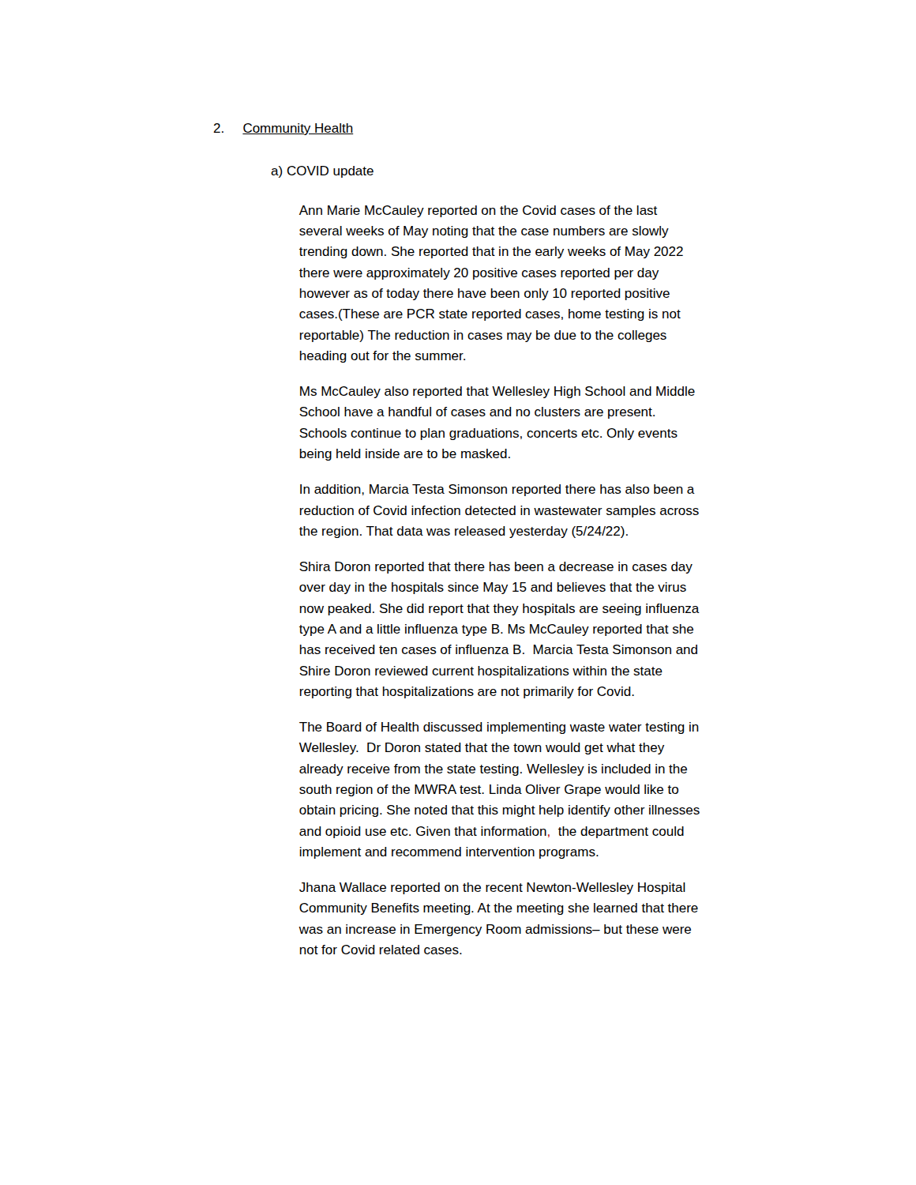2.
Community Health
a) COVID update
Ann Marie McCauley reported on the Covid cases of the last several weeks of May noting that the case numbers are slowly trending down. She reported that in the early weeks of May 2022 there were approximately 20 positive cases reported per day however as of today there have been only 10 reported positive cases.(These are PCR state reported cases, home testing is not reportable) The reduction in cases may be due to the colleges heading out for the summer.
Ms McCauley also reported that Wellesley High School and Middle School have a handful of cases and no clusters are present. Schools continue to plan graduations, concerts etc. Only events being held inside are to be masked.
In addition, Marcia Testa Simonson reported there has also been a reduction of Covid infection detected in wastewater samples across the region. That data was released yesterday (5/24/22).
Shira Doron reported that there has been a decrease in cases day over day in the hospitals since May 15 and believes that the virus now peaked. She did report that they hospitals are seeing influenza type A and a little influenza type B. Ms McCauley reported that she has received ten cases of influenza B. Marcia Testa Simonson and Shire Doron reviewed current hospitalizations within the state reporting that hospitalizations are not primarily for Covid.
The Board of Health discussed implementing waste water testing in Wellesley. Dr Doron stated that the town would get what they already receive from the state testing. Wellesley is included in the south region of the MWRA test. Linda Oliver Grape would like to obtain pricing. She noted that this might help identify other illnesses and opioid use etc. Given that information, the department could implement and recommend intervention programs.
Jhana Wallace reported on the recent Newton-Wellesley Hospital Community Benefits meeting. At the meeting she learned that there was an increase in Emergency Room admissions– but these were not for Covid related cases.